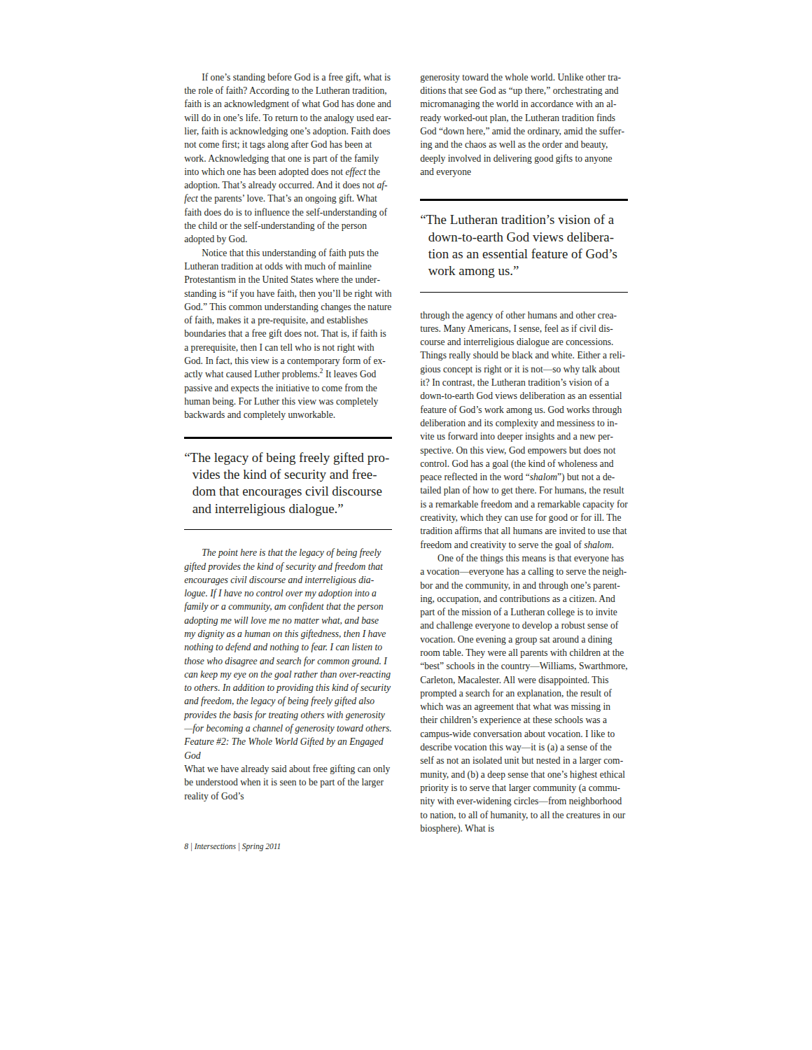If one’s standing before God is a free gift, what is the role of faith? According to the Lutheran tradition, faith is an acknowledgment of what God has done and will do in one’s life. To return to the analogy used earlier, faith is acknowledging one’s adoption. Faith does not come first; it tags along after God has been at work. Acknowledging that one is part of the family into which one has been adopted does not effect the adoption. That’s already occurred. And it does not affect the parents’ love. That’s an ongoing gift. What faith does do is to influence the self-understanding of the child or the self-understanding of the person adopted by God.
Notice that this understanding of faith puts the Lutheran tradition at odds with much of mainline Protestantism in the United States where the understanding is “if you have faith, then you’ll be right with God.” This common understanding changes the nature of faith, makes it a pre-requisite, and establishes boundaries that a free gift does not. That is, if faith is a prerequisite, then I can tell who is not right with God. In fact, this view is a contemporary form of exactly what caused Luther problems.2 It leaves God passive and expects the initiative to come from the human being. For Luther this view was completely backwards and completely unworkable.
“The legacy of being freely gifted provides the kind of security and freedom that encourages civil discourse and interreligious dialogue.”
The point here is that the legacy of being freely gifted provides the kind of security and freedom that encourages civil discourse and interreligious dialogue. If I have no control over my adoption into a family or a community, am confident that the person adopting me will love me no matter what, and base my dignity as a human on this giftedness, then I have nothing to defend and nothing to fear. I can listen to those who disagree and search for common ground. I can keep my eye on the goal rather than over-reacting to others. In addition to providing this kind of security and freedom, the legacy of being freely gifted also provides the basis for treating others with generosity—for becoming a channel of generosity toward others.
Feature #2: The Whole World Gifted by an Engaged God
What we have already said about free gifting can only be understood when it is seen to be part of the larger reality of God’s
generosity toward the whole world. Unlike other traditions that see God as “up there,” orchestrating and micromanaging the world in accordance with an already worked-out plan, the Lutheran tradition finds God “down here,” amid the ordinary, amid the suffering and the chaos as well as the order and beauty, deeply involved in delivering good gifts to anyone and everyone
“The Lutheran tradition’s vision of a down-to-earth God views deliberation as an essential feature of God’s work among us.”
through the agency of other humans and other creatures. Many Americans, I sense, feel as if civil discourse and interreligious dialogue are concessions. Things really should be black and white. Either a religious concept is right or it is not—so why talk about it? In contrast, the Lutheran tradition’s vision of a down-to-earth God views deliberation as an essential feature of God’s work among us. God works through deliberation and its complexity and messiness to invite us forward into deeper insights and a new perspective. On this view, God empowers but does not control. God has a goal (the kind of wholeness and peace reflected in the word “shalom”) but not a detailed plan of how to get there. For humans, the result is a remarkable freedom and a remarkable capacity for creativity, which they can use for good or for ill. The tradition affirms that all humans are invited to use that freedom and creativity to serve the goal of shalom.
One of the things this means is that everyone has a vocation—everyone has a calling to serve the neighbor and the community, in and through one’s parenting, occupation, and contributions as a citizen. And part of the mission of a Lutheran college is to invite and challenge everyone to develop a robust sense of vocation. One evening a group sat around a dining room table. They were all parents with children at the “best” schools in the country—Williams, Swarthmore, Carleton, Macalester. All were disappointed. This prompted a search for an explanation, the result of which was an agreement that what was missing in their children’s experience at these schools was a campus-wide conversation about vocation. I like to describe vocation this way—it is (a) a sense of the self as not an isolated unit but nested in a larger community, and (b) a deep sense that one’s highest ethical priority is to serve that larger community (a community with ever-widening circles—from neighborhood to nation, to all of humanity, to all the creatures in our biosphere). What is
8 | Intersections | Spring 2011